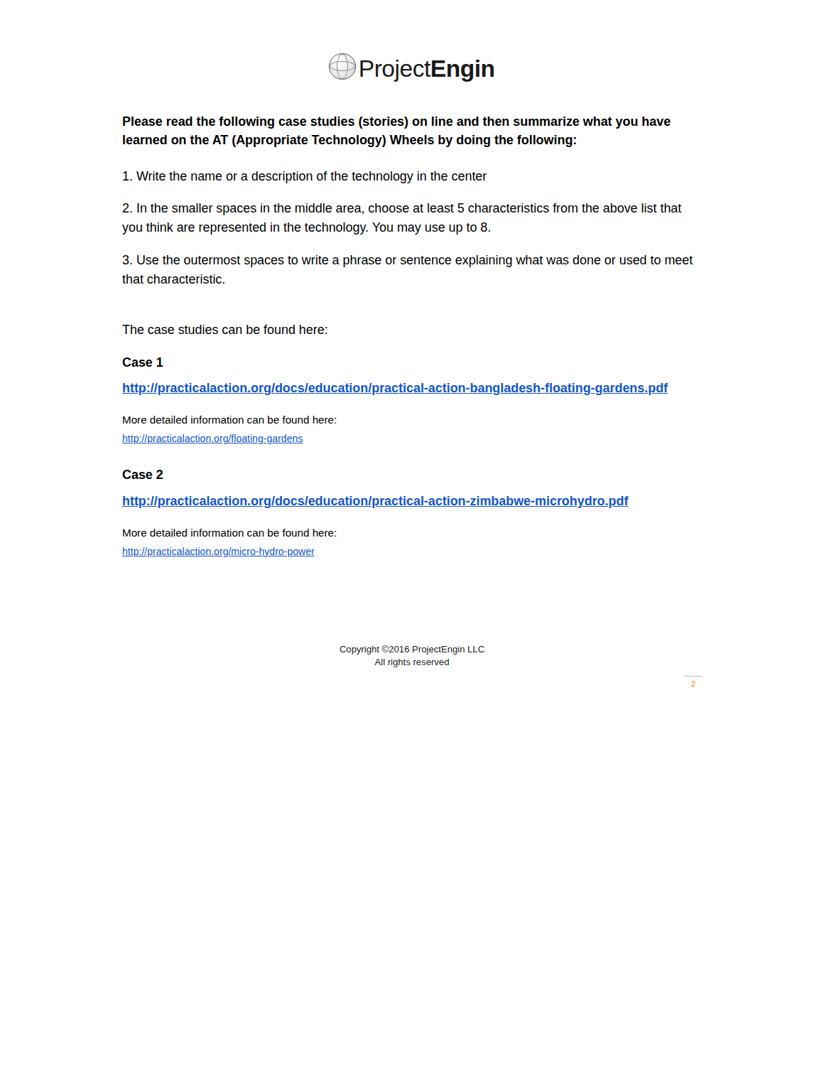Project Engin
Please read the following case studies (stories) on line and then summarize what you have learned on the AT (Appropriate Technology) Wheels by doing the following:
1. Write the name or a description of the technology in the center
2. In the smaller spaces in the middle area, choose at least 5 characteristics from the above list that you think are represented in the technology. You may use up to 8.
3. Use the outermost spaces to write a phrase or sentence explaining what was done or used to meet that characteristic.
The case studies can be found here:
Case 1
http://practicalaction.org/docs/education/practical-action-bangladesh-floating-gardens.pdf
More detailed information can be found here:
http://practicalaction.org/floating-gardens
Case 2
http://practicalaction.org/docs/education/practical-action-zimbabwe-microhydro.pdf
More detailed information can be found here:
http://practicalaction.org/micro-hydro-power
Copyright ©2016 ProjectEngin LLC
All rights reserved
2